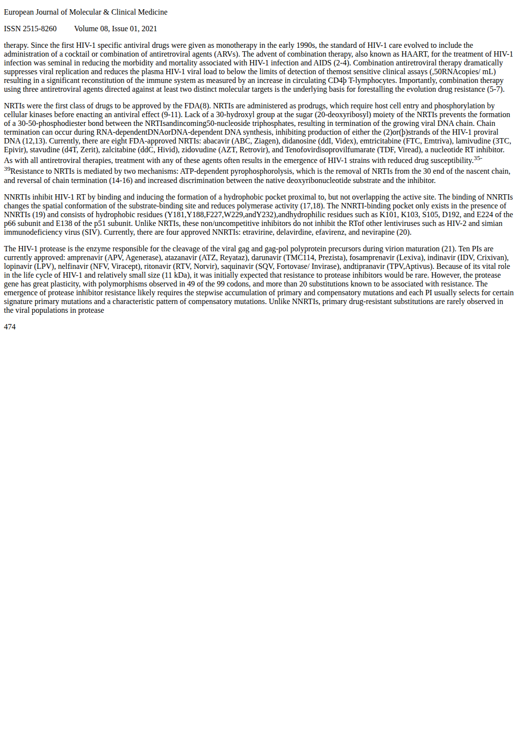European Journal of Molecular & Clinical Medicine
ISSN 2515-8260 Volume 08, Issue 01, 2021
therapy. Since the first HIV-1 specific antiviral drugs were given as monotherapy in the early 1990s, the standard of HIV-1 care evolved to include the administration of a cocktail or combination of antiretroviral agents (ARVs). The advent of combination therapy, also known as HAART, for the treatment of HIV-1 infection was seminal in reducing the morbidity and mortality associated with HIV-1 infection and AIDS (2-4). Combination antiretroviral therapy dramatically suppresses viral replication and reduces the plasma HIV-1 viral load to below the limits of detection of themost sensitive clinical assays (,50RNAcopies/ mL) resulting in a significant reconstitution of the immune system as measured by an increase in circulating CD4þ T-lymphocytes. Importantly, combination therapy using three antiretroviral agents directed against at least two distinct molecular targets is the underlying basis for forestalling the evolution drug resistance (5-7).
NRTIs were the first class of drugs to be approved by the FDA(8). NRTIs are administered as prodrugs, which require host cell entry and phosphorylation by cellular kinases before enacting an antiviral effect (9-11). Lack of a 30-hydroxyl group at the sugar (20-deoxyribosyl) moiety of the NRTIs prevents the formation of a 30-50-phosphodiester bond between the NRTIsandincoming50-nucleoside triphosphates, resulting in termination of the growing viral DNA chain. Chain termination can occur during RNA-dependentDNAorDNA-dependent DNA synthesis, inhibiting production of either the (2)or(þ)strands of the HIV-1 proviral DNA (12,13). Currently, there are eight FDA-approved NRTIs: abacavir (ABC, Ziagen), didanosine (ddI, Videx), emtricitabine (FTC, Emtriva), lamivudine (3TC, Epivir), stavudine (d4T, Zerit), zalcitabine (ddC, Hivid), zidovudine (AZT, Retrovir), and Tenofovirdisoprovilfumarate (TDF, Viread), a nucleotide RT inhibitor. As with all antiretroviral therapies, treatment with any of these agents often results in the emergence of HIV-1 strains with reduced drug susceptibility.35-39Resistance to NRTIs is mediated by two mechanisms: ATP-dependent pyrophosphorolysis, which is the removal of NRTIs from the 30 end of the nascent chain, and reversal of chain termination (14-16) and increased discrimination between the native deoxyribonucleotide substrate and the inhibitor.
NNRTIs inhibit HIV-1 RT by binding and inducing the formation of a hydrophobic pocket proximal to, but not overlapping the active site. The binding of NNRTIs changes the spatial conformation of the substrate-binding site and reduces polymerase activity (17,18). The NNRTI-binding pocket only exists in the presence of NNRTIs (19) and consists of hydrophobic residues (Y181,Y188,F227,W229,andY232),andhydrophilic residues such as K101, K103, S105, D192, and E224 of the p66 subunit and E138 of the p51 subunit. Unlike NRTIs, these non/uncompetitive inhibitors do not inhibit the RTof other lentiviruses such as HIV-2 and simian immunodeficiency virus (SIV). Currently, there are four approved NNRTIs: etravirine, delavirdine, efavirenz, and nevirapine (20).
The HIV-1 protease is the enzyme responsible for the cleavage of the viral gag and gag-pol polyprotein precursors during virion maturation (21). Ten PIs are currently approved: amprenavir (APV, Agenerase), atazanavir (ATZ, Reyataz), darunavir (TMC114, Prezista), fosamprenavir (Lexiva), indinavir (IDV, Crixivan), lopinavir (LPV), nelfinavir (NFV, Viracept), ritonavir (RTV, Norvir), saquinavir (SQV, Fortovase/ Invirase), andtipranavir (TPV,Aptivus). Because of its vital role in the life cycle of HIV-1 and relatively small size (11 kDa), it was initially expected that resistance to protease inhibitors would be rare. However, the protease gene has great plasticity, with polymorphisms observed in 49 of the 99 codons, and more than 20 substitutions known to be associated with resistance. The emergence of protease inhibitor resistance likely requires the stepwise accumulation of primary and compensatory mutations and each PI usually selects for certain signature primary mutations and a characteristic pattern of compensatory mutations. Unlike NNRTIs, primary drug-resistant substitutions are rarely observed in the viral populations in protease
474